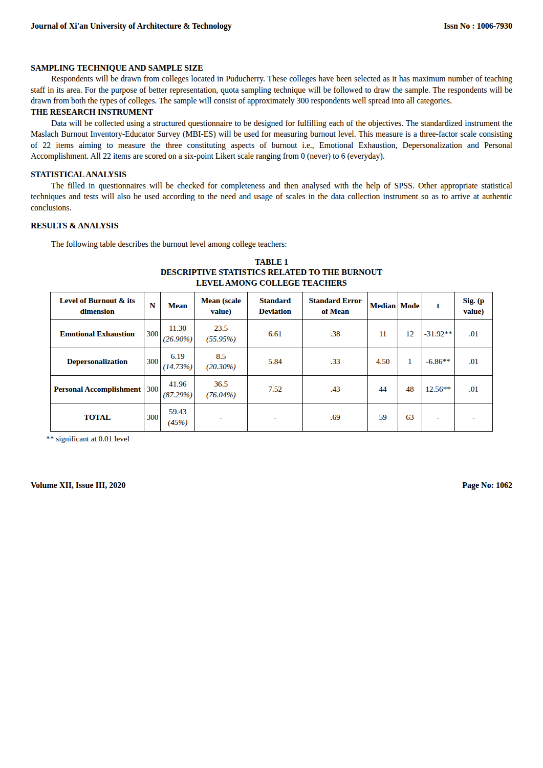Journal of Xi'an University of Architecture & Technology
Issn No : 1006-7930
Sampling Technique and Sample Size
Respondents will be drawn from colleges located in Puducherry. These colleges have been selected as it has maximum number of teaching staff in its area. For the purpose of better representation, quota sampling technique will be followed to draw the sample. The respondents will be drawn from both the types of colleges. The sample will consist of approximately 300 respondents well spread into all categories.
The Research Instrument
Data will be collected using a structured questionnaire to be designed for fulfilling each of the objectives. The standardized instrument the Maslach Burnout Inventory-Educator Survey (MBI-ES) will be used for measuring burnout level. This measure is a three-factor scale consisting of 22 items aiming to measure the three constituting aspects of burnout i.e., Emotional Exhaustion, Depersonalization and Personal Accomplishment. All 22 items are scored on a six-point Likert scale ranging from 0 (never) to 6 (everyday).
Statistical Analysis
The filled in questionnaires will be checked for completeness and then analysed with the help of SPSS. Other appropriate statistical techniques and tests will also be used according to the need and usage of scales in the data collection instrument so as to arrive at authentic conclusions.
Results & Analysis
The following table describes the burnout level among college teachers:
Table 1
Descriptive Statistics Related to the Burnout
Level Among College Teachers
| Level of Burnout & its dimension | N | Mean | Mean (scale value) | Standard Deviation | Standard Error of Mean | Median | Mode | t | Sig. (p value) |
| --- | --- | --- | --- | --- | --- | --- | --- | --- | --- |
| Emotional Exhaustion | 300 | 11.30 (26.90%) | 23.5 (55.95%) | 6.61 | .38 | 11 | 12 | -31.92** | .01 |
| Depersonalization | 300 | 6.19 (14.73%) | 8.5 (20.30%) | 5.84 | .33 | 4.50 | 1 | -6.86** | .01 |
| Personal Accomplishment | 300 | 41.96 (87.29%) | 36.5 (76.04%) | 7.52 | .43 | 44 | 48 | 12.56** | .01 |
| TOTAL | 300 | 59.43 (45%) | - | - | .69 | 59 | 63 | - | - |
** significant at 0.01 level
Volume XII, Issue III, 2020
Page No: 1062